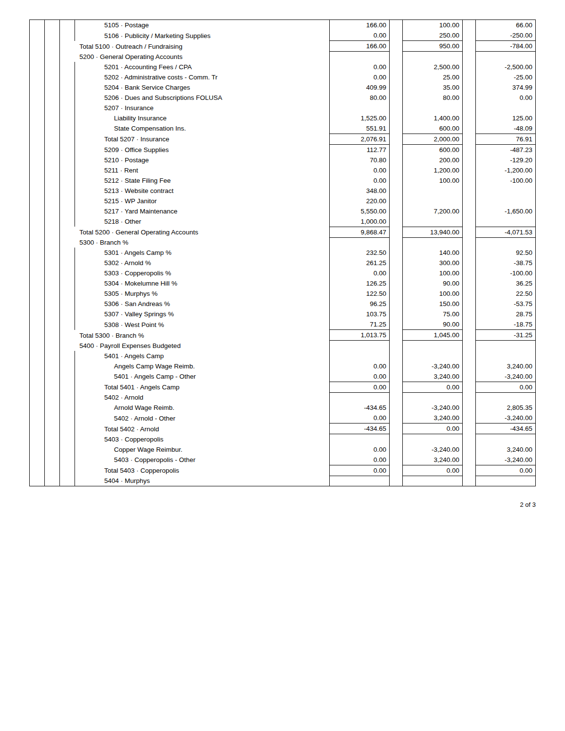| | | | 5105 · Postage | 166.00 | | 100.00 | | 66.00 |
| | | | 5106 · Publicity / Marketing Supplies | 0.00 | | 250.00 | | -250.00 |
| | | Total 5100 · Outreach / Fundraising | 166.00 | | 950.00 | | -784.00 |
| | | 5200 · General Operating Accounts | | | | | |
| | | | 5201 · Accounting Fees / CPA | 0.00 | | 2,500.00 | | -2,500.00 |
| | | | 5202 · Administrative costs - Comm. Tr | 0.00 | | 25.00 | | -25.00 |
| | | | 5204 · Bank Service Charges | 409.99 | | 35.00 | | 374.99 |
| | | | 5206 · Dues and Subscriptions FOLUSA | 80.00 | | 80.00 | | 0.00 |
| | | | 5207 · Insurance | | | | | |
| | | | Liability Insurance | 1,525.00 | | 1,400.00 | | 125.00 |
| | | | State Compensation Ins. | 551.91 | | 600.00 | | -48.09 |
| | | | Total 5207 · Insurance | 2,076.91 | | 2,000.00 | | 76.91 |
| | | | 5209 · Office Supplies | 112.77 | | 600.00 | | -487.23 |
| | | | 5210 · Postage | 70.80 | | 200.00 | | -129.20 |
| | | | 5211 · Rent | 0.00 | | 1,200.00 | | -1,200.00 |
| | | | 5212 · State Filing Fee | 0.00 | | 100.00 | | -100.00 |
| | | | 5213 · Website contract | 348.00 | | | | |
| | | | 5215 · WP Janitor | 220.00 | | | | |
| | | | 5217 · Yard Maintenance | 5,550.00 | | 7,200.00 | | -1,650.00 |
| | | | 5218 · Other | 1,000.00 | | | | |
| | | Total 5200 · General Operating Accounts | 9,868.47 | | 13,940.00 | | -4,071.53 |
| | | 5300 · Branch % | | | | | |
| | | | 5301 · Angels Camp % | 232.50 | | 140.00 | | 92.50 |
| | | | 5302 · Arnold % | 261.25 | | 300.00 | | -38.75 |
| | | | 5303 · Copperopolis % | 0.00 | | 100.00 | | -100.00 |
| | | | 5304 · Mokelumne Hill % | 126.25 | | 90.00 | | 36.25 |
| | | | 5305 · Murphys % | 122.50 | | 100.00 | | 22.50 |
| | | | 5306 · San Andreas % | 96.25 | | 150.00 | | -53.75 |
| | | | 5307 · Valley Springs % | 103.75 | | 75.00 | | 28.75 |
| | | | 5308 · West Point % | 71.25 | | 90.00 | | -18.75 |
| | | Total 5300 · Branch % | 1,013.75 | | 1,045.00 | | -31.25 |
| | | 5400 · Payroll Expenses Budgeted | | | | | |
| | | | 5401 · Angels Camp | | | | | |
| | | | Angels Camp Wage Reimb. | 0.00 | | -3,240.00 | | 3,240.00 |
| | | | 5401 · Angels Camp - Other | 0.00 | | 3,240.00 | | -3,240.00 |
| | | | Total 5401 · Angels Camp | 0.00 | | 0.00 | | 0.00 |
| | | | 5402 · Arnold | | | | | |
| | | | Arnold Wage Reimb. | -434.65 | | -3,240.00 | | 2,805.35 |
| | | | 5402 · Arnold - Other | 0.00 | | 3,240.00 | | -3,240.00 |
| | | | Total 5402 · Arnold | -434.65 | | 0.00 | | -434.65 |
| | | | 5403 · Copperopolis | | | | | |
| | | | Copper Wage Reimbur. | 0.00 | | -3,240.00 | | 3,240.00 |
| | | | 5403 · Copperopolis - Other | 0.00 | | 3,240.00 | | -3,240.00 |
| | | | Total 5403 · Copperopolis | 0.00 | | 0.00 | | 0.00 |
| | | | 5404 · Murphys | | | | | |
2 of 3